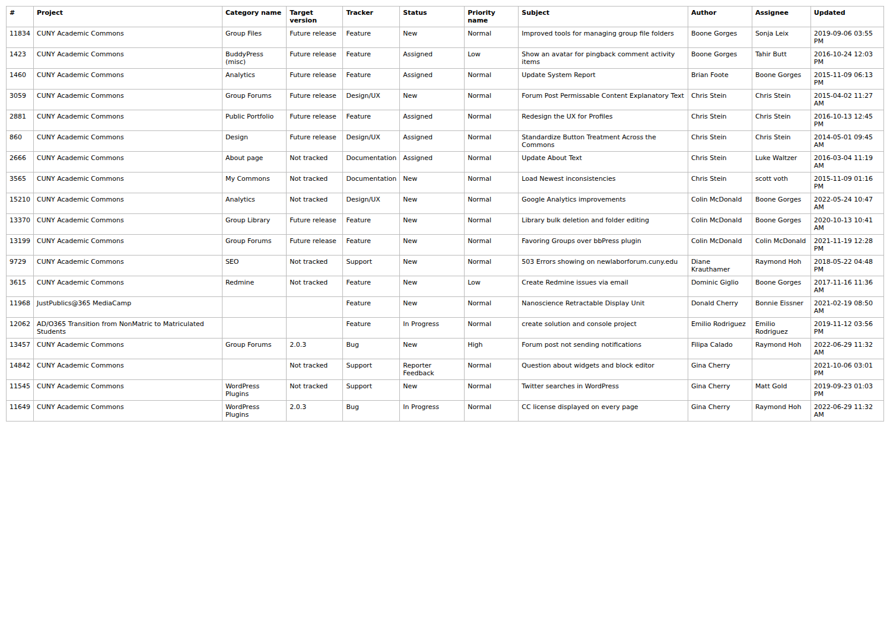| # | Project | Category name | Target version | Tracker | Status | Priority name | Subject | Author | Assignee | Updated |
| --- | --- | --- | --- | --- | --- | --- | --- | --- | --- | --- |
| 11834 | CUNY Academic Commons | Group Files | Future release | Feature | New | Normal | Improved tools for managing group file folders | Boone Gorges | Sonja Leix | 2019-09-06 03:55 PM |
| 1423 | CUNY Academic Commons | BuddyPress (misc) | Future release | Feature | Assigned | Low | Show an avatar for pingback comment activity items | Boone Gorges | Tahir Butt | 2016-10-24 12:03 PM |
| 1460 | CUNY Academic Commons | Analytics | Future release | Feature | Assigned | Normal | Update System Report | Brian Foote | Boone Gorges | 2015-11-09 06:13 PM |
| 3059 | CUNY Academic Commons | Group Forums | Future release | Design/UX | New | Normal | Forum Post Permissable Content Explanatory Text | Chris Stein | Chris Stein | 2015-04-02 11:27 AM |
| 2881 | CUNY Academic Commons | Public Portfolio | Future release | Feature | Assigned | Normal | Redesign the UX for Profiles | Chris Stein | Chris Stein | 2016-10-13 12:45 PM |
| 860 | CUNY Academic Commons | Design | Future release | Design/UX | Assigned | Normal | Standardize Button Treatment Across the Commons | Chris Stein | Chris Stein | 2014-05-01 09:45 AM |
| 2666 | CUNY Academic Commons | About page | Not tracked | Documentation | Assigned | Normal | Update About Text | Chris Stein | Luke Waltzer | 2016-03-04 11:19 AM |
| 3565 | CUNY Academic Commons | My Commons | Not tracked | Documentation | New | Normal | Load Newest inconsistencies | Chris Stein | scott voth | 2015-11-09 01:16 PM |
| 15210 | CUNY Academic Commons | Analytics | Not tracked | Design/UX | New | Normal | Google Analytics improvements | Colin McDonald | Boone Gorges | 2022-05-24 10:47 AM |
| 13370 | CUNY Academic Commons | Group Library | Future release | Feature | New | Normal | Library bulk deletion and folder editing | Colin McDonald | Boone Gorges | 2020-10-13 10:41 AM |
| 13199 | CUNY Academic Commons | Group Forums | Future release | Feature | New | Normal | Favoring Groups over bbPress plugin | Colin McDonald | Colin McDonald | 2021-11-19 12:28 PM |
| 9729 | CUNY Academic Commons | SEO | Not tracked | Support | New | Normal | 503 Errors showing on newlaborforum.cuny.edu | Diane Krauthamer | Raymond Hoh | 2018-05-22 04:48 PM |
| 3615 | CUNY Academic Commons | Redmine | Not tracked | Feature | New | Low | Create Redmine issues via email | Dominic Giglio | Boone Gorges | 2017-11-16 11:36 AM |
| 11968 | JustPublics@365 MediaCamp | | | Feature | New | Normal | Nanoscience Retractable Display Unit | Donald Cherry | Bonnie Eissner | 2021-02-19 08:50 AM |
| 12062 | AD/O365 Transition from NonMatric to Matriculated Students | | | Feature | In Progress | Normal | create solution and console project | Emilio Rodriguez | Emilio Rodriguez | 2019-11-12 03:56 PM |
| 13457 | CUNY Academic Commons | Group Forums | 2.0.3 | Bug | New | High | Forum post not sending notifications | Filipa Calado | Raymond Hoh | 2022-06-29 11:32 AM |
| 14842 | CUNY Academic Commons | | Not tracked | Support | Reporter Feedback | Normal | Question about widgets and block editor | Gina Cherry | | 2021-10-06 03:01 PM |
| 11545 | CUNY Academic Commons | WordPress Plugins | Not tracked | Support | New | Normal | Twitter searches in WordPress | Gina Cherry | Matt Gold | 2019-09-23 01:03 PM |
| 11649 | CUNY Academic Commons | WordPress Plugins | 2.0.3 | Bug | In Progress | Normal | CC license displayed on every page | Gina Cherry | Raymond Hoh | 2022-06-29 11:32 AM |